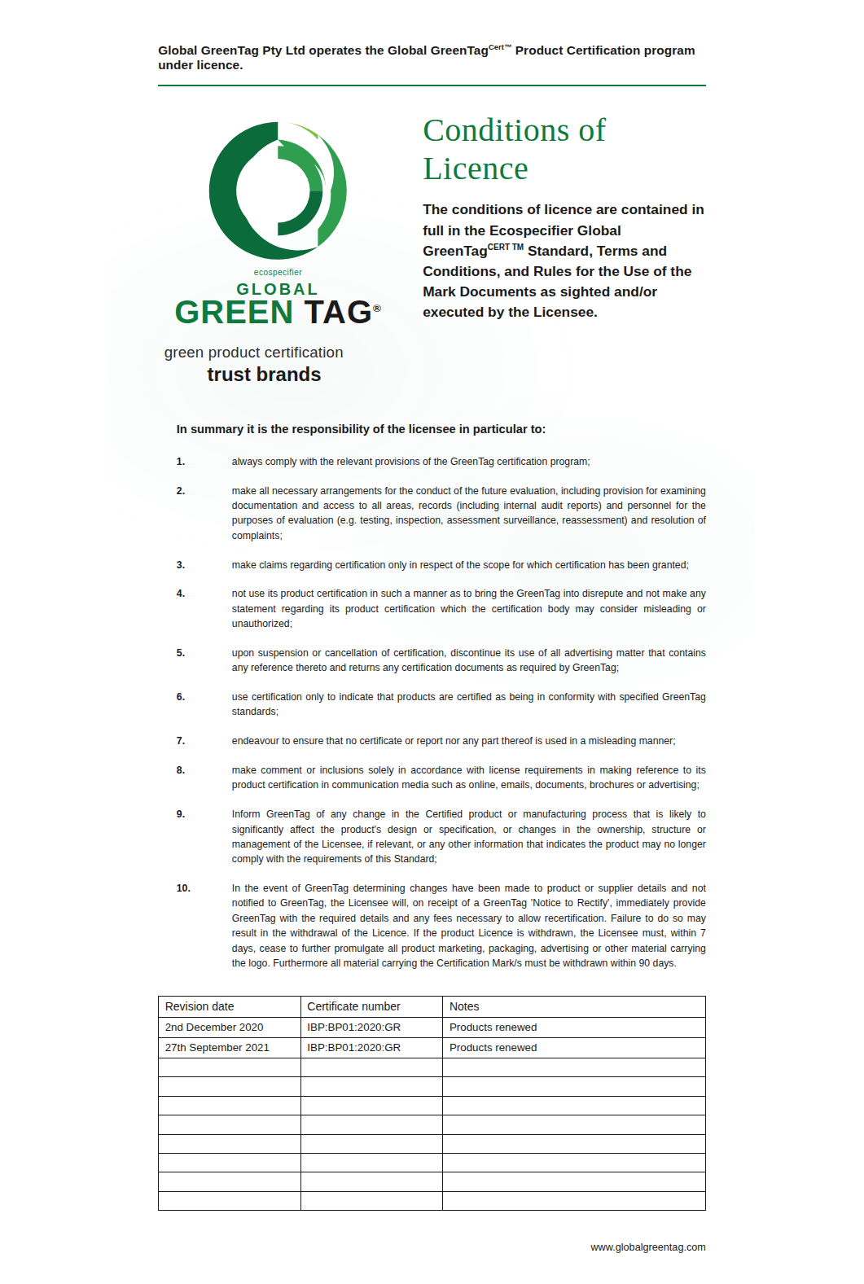Global GreenTag Pty Ltd operates the Global GreenTagCert™ Product Certification program under licence.
ecospecifier
GLOBAL
GREEN TAG®
green product certification
trust brands
Conditions of Licence
The conditions of licence are contained in full in the Ecospecifier Global GreenTagCERT TM Standard, Terms and Conditions, and Rules for the Use of the Mark Documents as sighted and/or executed by the Licensee.
In summary it is the responsibility of the licensee in particular to:
always comply with the relevant provisions of the GreenTag certification program;
make all necessary arrangements for the conduct of the future evaluation, including provision for examining documentation and access to all areas, records (including internal audit reports) and personnel for the purposes of evaluation (e.g. testing, inspection, assessment surveillance, reassessment) and resolution of complaints;
make claims regarding certification only in respect of the scope for which certification has been granted;
not use its product certification in such a manner as to bring the GreenTag into disrepute and not make any statement regarding its product certification which the certification body may consider misleading or unauthorized;
upon suspension or cancellation of certification, discontinue its use of all advertising matter that contains any reference thereto and returns any certification documents as required by GreenTag;
use certification only to indicate that products are certified as being in conformity with specified GreenTag standards;
endeavour to ensure that no certificate or report nor any part thereof is used in a misleading manner;
make comment or inclusions solely in accordance with license requirements in making reference to its product certification in communication media such as online, emails, documents, brochures or advertising;
Inform GreenTag of any change in the Certified product or manufacturing process that is likely to significantly affect the product's design or specification, or changes in the ownership, structure or management of the Licensee, if relevant, or any other information that indicates the product may no longer comply with the requirements of this Standard;
In the event of GreenTag determining changes have been made to product or supplier details and not notified to GreenTag, the Licensee will, on receipt of a GreenTag 'Notice to Rectify', immediately provide GreenTag with the required details and any fees necessary to allow recertification. Failure to do so may result in the withdrawal of the Licence. If the product Licence is withdrawn, the Licensee must, within 7 days, cease to further promulgate all product marketing, packaging, advertising or other material carrying the logo. Furthermore all material carrying the Certification Mark/s must be withdrawn within 90 days.
| Revision date | Certificate number | Notes |
| --- | --- | --- |
| 2nd December 2020 | IBP:BP01:2020:GR | Products renewed |
| 27th September 2021 | IBP:BP01:2020:GR | Products renewed |
www.globalgreentag.com